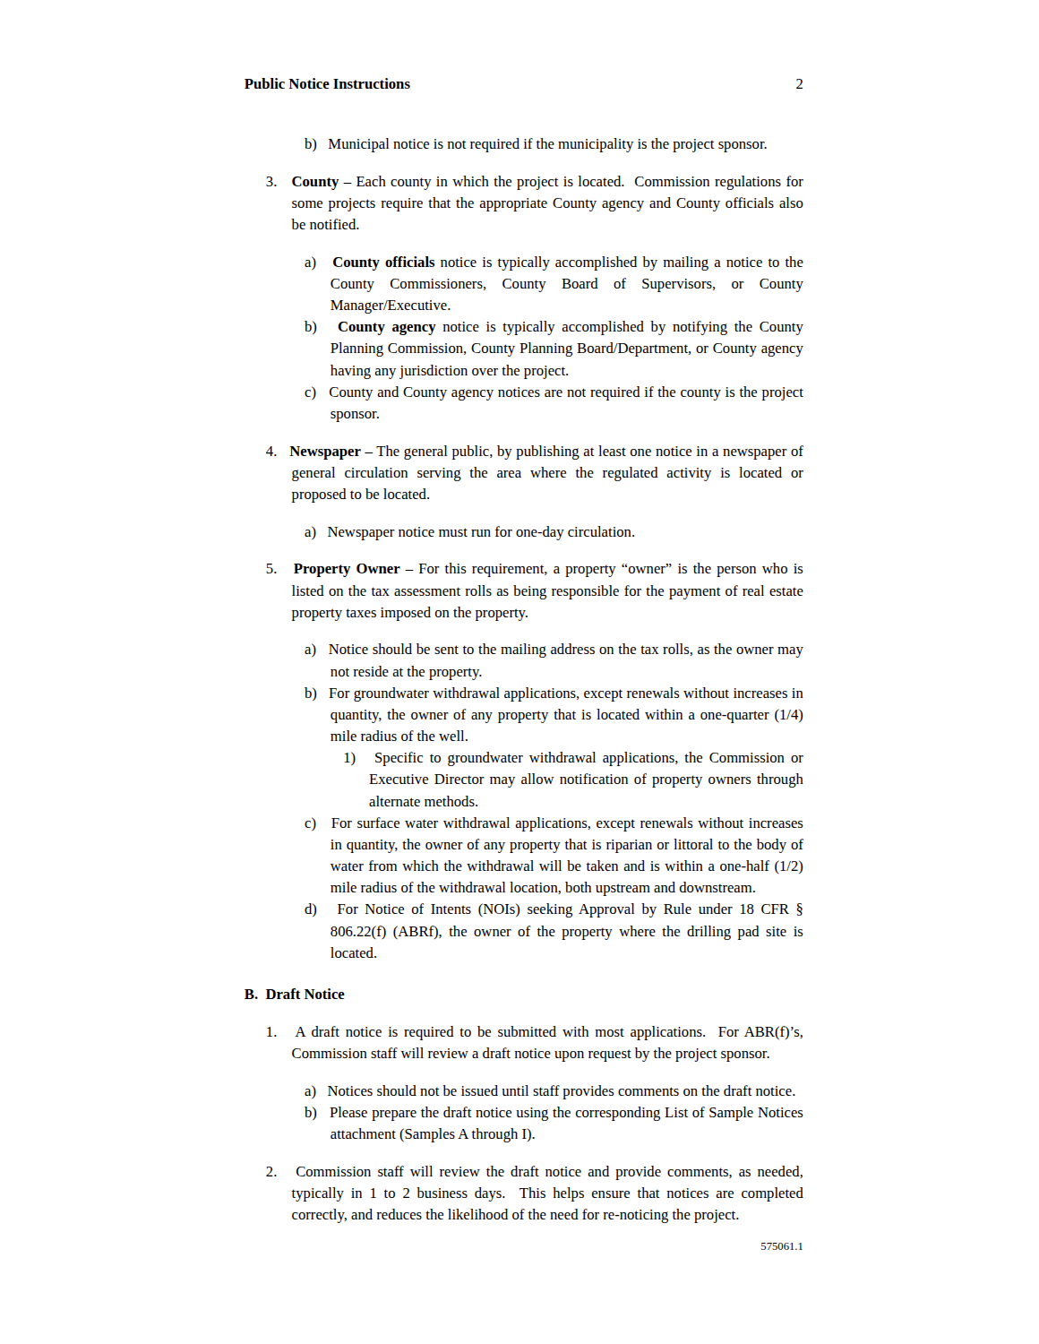Public Notice Instructions
2
b) Municipal notice is not required if the municipality is the project sponsor.
3. County – Each county in which the project is located. Commission regulations for some projects require that the appropriate County agency and County officials also be notified.
a) County officials notice is typically accomplished by mailing a notice to the County Commissioners, County Board of Supervisors, or County Manager/Executive.
b) County agency notice is typically accomplished by notifying the County Planning Commission, County Planning Board/Department, or County agency having any jurisdiction over the project.
c) County and County agency notices are not required if the county is the project sponsor.
4. Newspaper – The general public, by publishing at least one notice in a newspaper of general circulation serving the area where the regulated activity is located or proposed to be located.
a) Newspaper notice must run for one-day circulation.
5. Property Owner – For this requirement, a property “owner” is the person who is listed on the tax assessment rolls as being responsible for the payment of real estate property taxes imposed on the property.
a) Notice should be sent to the mailing address on the tax rolls, as the owner may not reside at the property.
b) For groundwater withdrawal applications, except renewals without increases in quantity, the owner of any property that is located within a one-quarter (1/4) mile radius of the well.
1) Specific to groundwater withdrawal applications, the Commission or Executive Director may allow notification of property owners through alternate methods.
c) For surface water withdrawal applications, except renewals without increases in quantity, the owner of any property that is riparian or littoral to the body of water from which the withdrawal will be taken and is within a one-half (1/2) mile radius of the withdrawal location, both upstream and downstream.
d) For Notice of Intents (NOIs) seeking Approval by Rule under 18 CFR § 806.22(f) (ABRf), the owner of the property where the drilling pad site is located.
B. Draft Notice
1. A draft notice is required to be submitted with most applications. For ABR(f)’s, Commission staff will review a draft notice upon request by the project sponsor.
a) Notices should not be issued until staff provides comments on the draft notice.
b) Please prepare the draft notice using the corresponding List of Sample Notices attachment (Samples A through I).
2. Commission staff will review the draft notice and provide comments, as needed, typically in 1 to 2 business days. This helps ensure that notices are completed correctly, and reduces the likelihood of the need for re-noticing the project.
575061.1